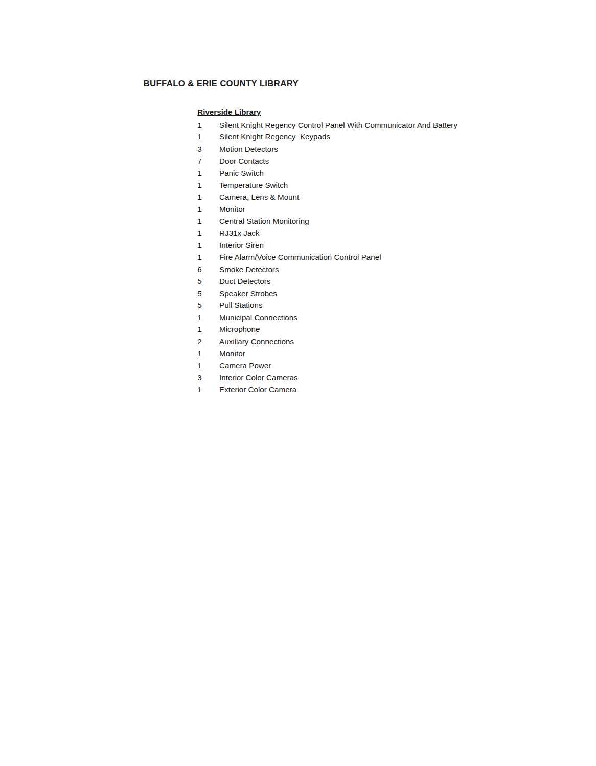BUFFALO & ERIE COUNTY LIBRARY
Riverside Library
| 1 | Silent Knight Regency Control Panel With Communicator And Battery |
| 1 | Silent Knight Regency Keypads |
| 3 | Motion Detectors |
| 7 | Door Contacts |
| 1 | Panic Switch |
| 1 | Temperature Switch |
| 1 | Camera, Lens & Mount |
| 1 | Monitor |
| 1 | Central Station Monitoring |
| 1 | RJ31x Jack |
| 1 | Interior Siren |
| 1 | Fire Alarm/Voice Communication Control Panel |
| 6 | Smoke Detectors |
| 5 | Duct Detectors |
| 5 | Speaker Strobes |
| 5 | Pull Stations |
| 1 | Municipal Connections |
| 1 | Microphone |
| 2 | Auxiliary Connections |
| 1 | Monitor |
| 1 | Camera Power |
| 3 | Interior Color Cameras |
| 1 | Exterior Color Camera |